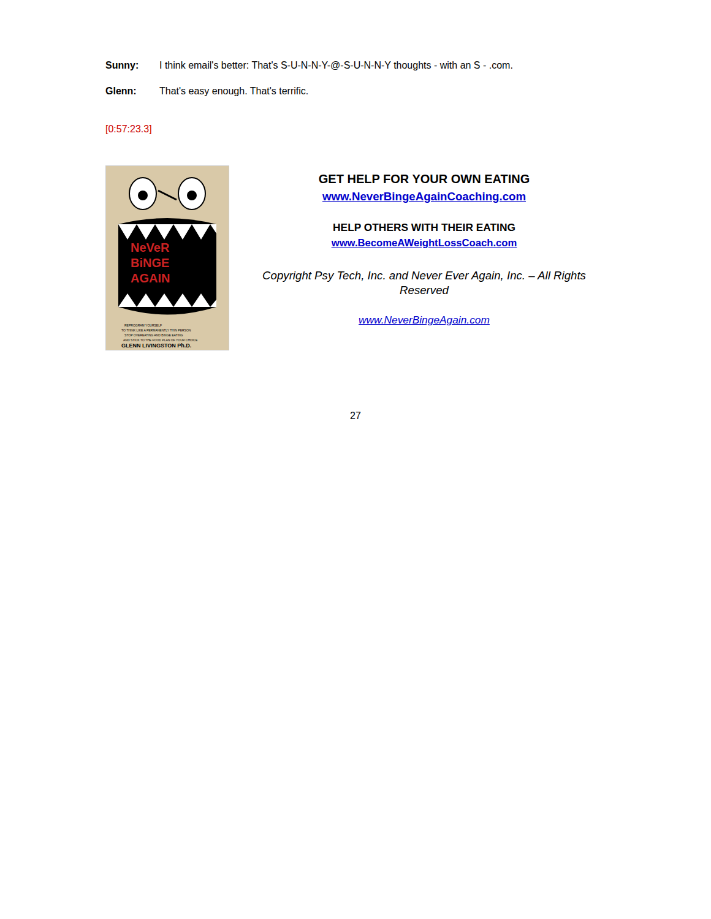Sunny:
I think email's better: That's S-U-N-N-Y-@-S-U-N-N-Y thoughts - with an S - .com.
Glenn:
That's easy enough. That's terrific.
[0:57:23.3]
GET HELP FOR YOUR OWN EATING
www.NeverBingeAgainCoaching.com
HELP OTHERS WITH THEIR EATING
www.BecomeAWeightLossCoach.com
Copyright Psy Tech, Inc. and Never Ever Again, Inc. – All Rights Reserved
www.NeverBingeAgain.com
27